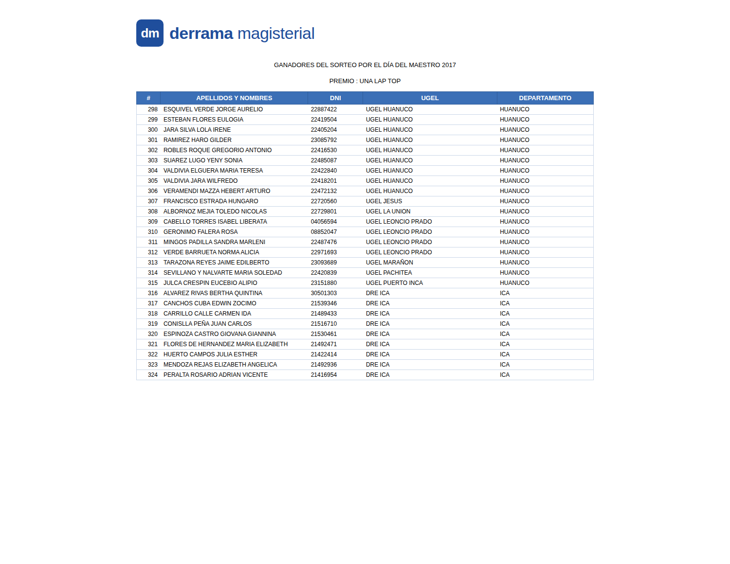dm
derrama magisterial
GANADORES DEL SORTEO POR EL DÍA DEL MAESTRO 2017
PREMIO : UNA LAP TOP
| # | APELLIDOS Y NOMBRES | DNI | UGEL | DEPARTAMENTO |
| --- | --- | --- | --- | --- |
| 298 | ESQUIVEL VERDE JORGE AURELIO | 22887422 | UGEL HUANUCO | HUANUCO |
| 299 | ESTEBAN FLORES EULOGIA | 22419504 | UGEL HUANUCO | HUANUCO |
| 300 | JARA SILVA LOLA IRENE | 22405204 | UGEL HUANUCO | HUANUCO |
| 301 | RAMIREZ HARO GILDER | 23085792 | UGEL HUANUCO | HUANUCO |
| 302 | ROBLES ROQUE GREGORIO ANTONIO | 22416530 | UGEL HUANUCO | HUANUCO |
| 303 | SUAREZ LUGO YENY SONIA | 22485087 | UGEL HUANUCO | HUANUCO |
| 304 | VALDIVIA ELGUERA MARIA TERESA | 22422840 | UGEL HUANUCO | HUANUCO |
| 305 | VALDIVIA JARA WILFREDO | 22418201 | UGEL HUANUCO | HUANUCO |
| 306 | VERAMENDI MAZZA HEBERT ARTURO | 22472132 | UGEL HUANUCO | HUANUCO |
| 307 | FRANCISCO ESTRADA HUNGARO | 22720560 | UGEL JESUS | HUANUCO |
| 308 | ALBORNOZ MEJIA TOLEDO NICOLAS | 22729801 | UGEL LA UNION | HUANUCO |
| 309 | CABELLO TORRES ISABEL LIBERATA | 04056594 | UGEL LEONCIO PRADO | HUANUCO |
| 310 | GERONIMO FALERA ROSA | 08852047 | UGEL LEONCIO PRADO | HUANUCO |
| 311 | MINGOS PADILLA SANDRA MARLENI | 22487476 | UGEL LEONCIO PRADO | HUANUCO |
| 312 | VERDE BARRUETA NORMA ALICIA | 22971693 | UGEL LEONCIO PRADO | HUANUCO |
| 313 | TARAZONA REYES JAIME EDILBERTO | 23093689 | UGEL MARAÑON | HUANUCO |
| 314 | SEVILLANO Y NALVARTE MARIA SOLEDAD | 22420839 | UGEL PACHITEA | HUANUCO |
| 315 | JULCA CRESPIN EUCEBIO ALIPIO | 23151880 | UGEL PUERTO INCA | HUANUCO |
| 316 | ALVAREZ RIVAS BERTHA QUINTINA | 30501303 | DRE ICA | ICA |
| 317 | CANCHOS CUBA EDWIN ZOCIMO | 21539346 | DRE ICA | ICA |
| 318 | CARRILLO CALLE CARMEN IDA | 21489433 | DRE ICA | ICA |
| 319 | CONISLLA PEÑA JUAN CARLOS | 21516710 | DRE ICA | ICA |
| 320 | ESPINOZA CASTRO GIOVANA GIANNINA | 21530461 | DRE ICA | ICA |
| 321 | FLORES DE HERNANDEZ MARIA ELIZABETH | 21492471 | DRE ICA | ICA |
| 322 | HUERTO CAMPOS JULIA ESTHER | 21422414 | DRE ICA | ICA |
| 323 | MENDOZA REJAS ELIZABETH ANGELICA | 21492936 | DRE ICA | ICA |
| 324 | PERALTA ROSARIO ADRIAN VICENTE | 21416954 | DRE ICA | ICA |